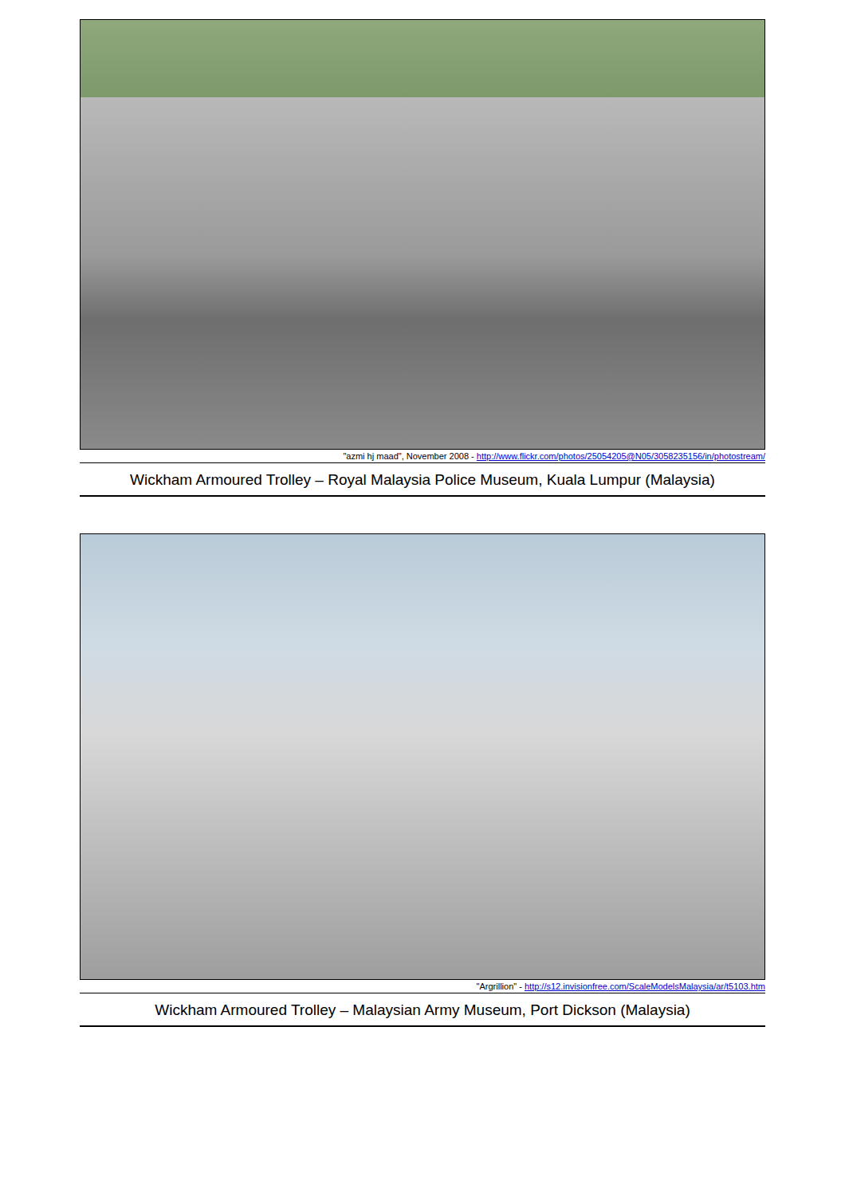"azmi hj maad", November 2008 - http://www.flickr.com/photos/25054205@N05/3058235156/in/photostream/
Wickham Armoured Trolley – Royal Malaysia Police Museum, Kuala Lumpur (Malaysia)
"Argrillion" - http://s12.invisionfree.com/ScaleModelsMalaysia/ar/t5103.htm
Wickham Armoured Trolley – Malaysian Army Museum, Port Dickson (Malaysia)